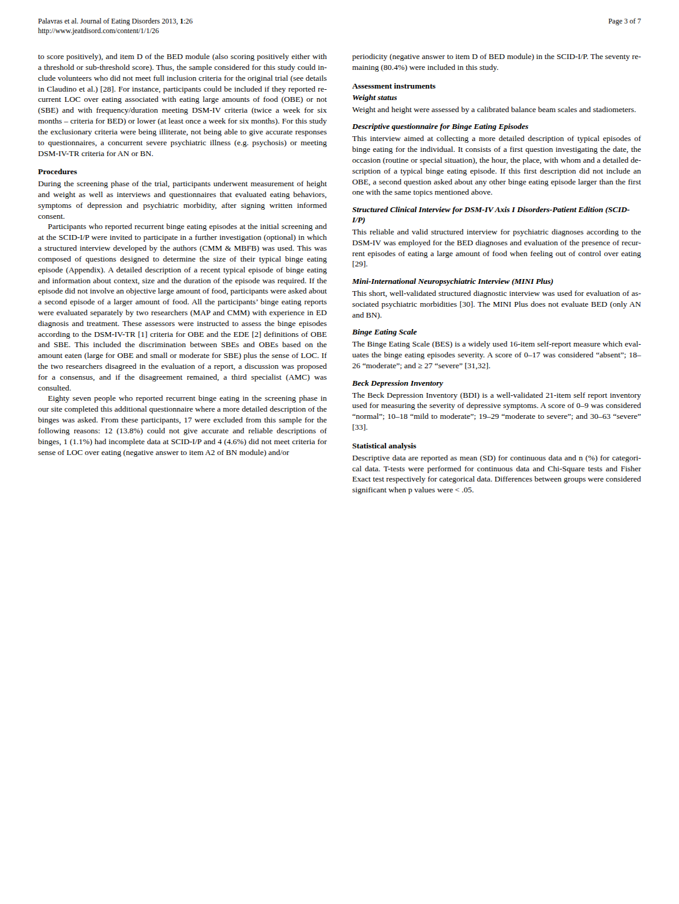Palavras et al. Journal of Eating Disorders 2013, 1:26
http://www.jeatdisord.com/content/1/1/26
Page 3 of 7
to score positively), and item D of the BED module (also scoring positively either with a threshold or sub-threshold score). Thus, the sample considered for this study could include volunteers who did not meet full inclusion criteria for the original trial (see details in Claudino et al.) [28]. For instance, participants could be included if they reported recurrent LOC over eating associated with eating large amounts of food (OBE) or not (SBE) and with frequency/duration meeting DSM-IV criteria (twice a week for six months – criteria for BED) or lower (at least once a week for six months). For this study the exclusionary criteria were being illiterate, not being able to give accurate responses to questionnaires, a concurrent severe psychiatric illness (e.g. psychosis) or meeting DSM-IV-TR criteria for AN or BN.
Procedures
During the screening phase of the trial, participants underwent measurement of height and weight as well as interviews and questionnaires that evaluated eating behaviors, symptoms of depression and psychiatric morbidity, after signing written informed consent.
Participants who reported recurrent binge eating episodes at the initial screening and at the SCID-I/P were invited to participate in a further investigation (optional) in which a structured interview developed by the authors (CMM & MBFB) was used. This was composed of questions designed to determine the size of their typical binge eating episode (Appendix). A detailed description of a recent typical episode of binge eating and information about context, size and the duration of the episode was required. If the episode did not involve an objective large amount of food, participants were asked about a second episode of a larger amount of food. All the participants’ binge eating reports were evaluated separately by two researchers (MAP and CMM) with experience in ED diagnosis and treatment. These assessors were instructed to assess the binge episodes according to the DSM-IV-TR [1] criteria for OBE and the EDE [2] definitions of OBE and SBE. This included the discrimination between SBEs and OBEs based on the amount eaten (large for OBE and small or moderate for SBE) plus the sense of LOC. If the two researchers disagreed in the evaluation of a report, a discussion was proposed for a consensus, and if the disagreement remained, a third specialist (AMC) was consulted.
Eighty seven people who reported recurrent binge eating in the screening phase in our site completed this additional questionnaire where a more detailed description of the binges was asked. From these participants, 17 were excluded from this sample for the following reasons: 12 (13.8%) could not give accurate and reliable descriptions of binges, 1 (1.1%) had incomplete data at SCID-I/P and 4 (4.6%) did not meet criteria for sense of LOC over eating (negative answer to item A2 of BN module) and/or
periodicity (negative answer to item D of BED module) in the SCID-I/P. The seventy remaining (80.4%) were included in this study.
Assessment instruments
Weight status
Weight and height were assessed by a calibrated balance beam scales and stadiometers.
Descriptive questionnaire for Binge Eating Episodes
This interview aimed at collecting a more detailed description of typical episodes of binge eating for the individual. It consists of a first question investigating the date, the occasion (routine or special situation), the hour, the place, with whom and a detailed description of a typical binge eating episode. If this first description did not include an OBE, a second question asked about any other binge eating episode larger than the first one with the same topics mentioned above.
Structured Clinical Interview for DSM-IV Axis I Disorders-Patient Edition (SCID-I/P)
This reliable and valid structured interview for psychiatric diagnoses according to the DSM-IV was employed for the BED diagnoses and evaluation of the presence of recurrent episodes of eating a large amount of food when feeling out of control over eating [29].
Mini-International Neuropsychiatric Interview (MINI Plus)
This short, well-validated structured diagnostic interview was used for evaluation of associated psychiatric morbidities [30]. The MINI Plus does not evaluate BED (only AN and BN).
Binge Eating Scale
The Binge Eating Scale (BES) is a widely used 16-item self-report measure which evaluates the binge eating episodes severity. A score of 0–17 was considered “absent”; 18–26 “moderate”; and ≥ 27 “severe” [31,32].
Beck Depression Inventory
The Beck Depression Inventory (BDI) is a well-validated 21-item self report inventory used for measuring the severity of depressive symptoms. A score of 0–9 was considered “normal”; 10–18 “mild to moderate”; 19–29 “moderate to severe”; and 30–63 “severe” [33].
Statistical analysis
Descriptive data are reported as mean (SD) for continuous data and n (%) for categorical data. T-tests were performed for continuous data and Chi-Square tests and Fisher Exact test respectively for categorical data. Differences between groups were considered significant when p values were < .05.